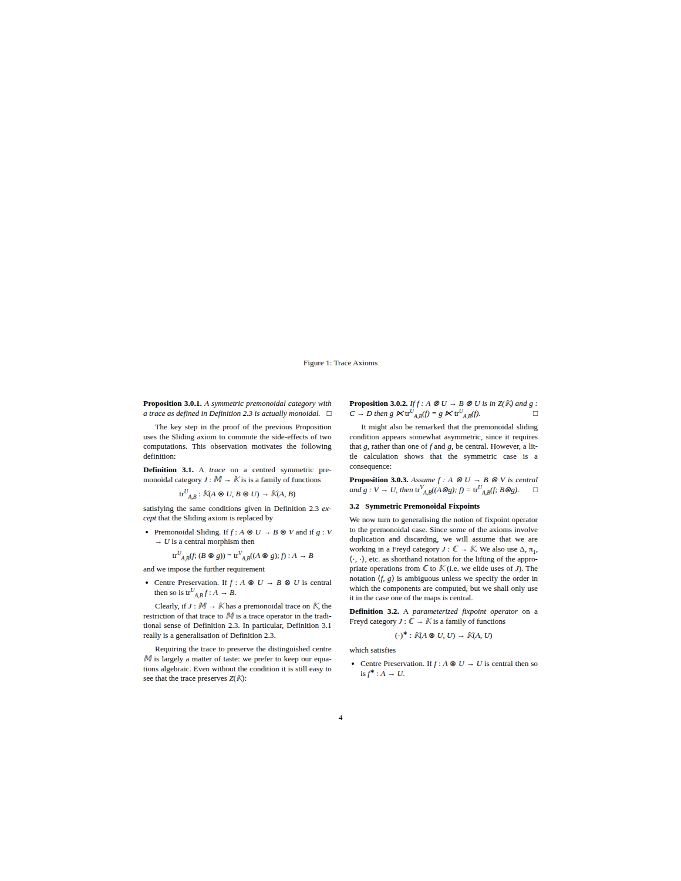Figure 1: Trace Axioms
Proposition 3.0.1. A symmetric premonoidal category with a trace as defined in Definition 2.3 is actually monoidal. □
The key step in the proof of the previous Proposition uses the Sliding axiom to commute the side-effects of two computations. This observation motivates the following definition:
Definition 3.1. A trace on a centred symmetric premonoidal category J : 𝕄 → 𝕂 is is a family of functions
trUA,B : 𝕂(A ⊗ U, B ⊗ U) → 𝕂(A, B)
satisfying the same conditions given in Definition 2.3 except that the Sliding axiom is replaced by
Premonoidal Sliding. If f : A ⊗ U → B ⊗ V and if g : V → U is a central morphism then
trUA,B(f; (B ⊗ g)) = trVA,B((A ⊗ g); f) : A → B
and we impose the further requirement
Centre Preservation. If f : A ⊗ U → B ⊗ U is central then so is trUA,B f : A → B.
Clearly, if J : 𝕄 → 𝕂 has a premonoidal trace on 𝕂, the restriction of that trace to 𝕄 is a trace operator in the traditional sense of Definition 2.3. In particular, Definition 3.1 really is a generalisation of Definition 2.3.
Requiring the trace to preserve the distinguished centre 𝕄 is largely a matter of taste: we prefer to keep our equations algebraic. Even without the condition it is still easy to see that the trace preserves Z(𝕂):
Proposition 3.0.2. If f : A ⊗ U → B ⊗ U is in Z(𝕂) and g : C → D then g ⋉ trUA,B(f) = g ⋉ trUA,B(f). □
It might also be remarked that the premonoidal sliding condition appears somewhat asymmetric, since it requires that g, rather than one of f and g, be central. However, a little calculation shows that the symmetric case is a consequence:
Proposition 3.0.3. Assume f : A ⊗ U → B ⊗ V is central and g : V → U, then trVA,B((A⊗g); f) = trUA,B(f; B⊗g). □
3.2 Symmetric Premonoidal Fixpoints
We now turn to generalising the notion of fixpoint operator to the premonoidal case. Since some of the axioms involve duplication and discarding, we will assume that we are working in a Freyd category J : ℂ → 𝕂. We also use Δ, π1, ⟨·, ·⟩, etc. as shorthand notation for the lifting of the appropriate operations from ℂ to 𝕂 (i.e. we elide uses of J). The notation ⟨f, g⟩ is ambiguous unless we specify the order in which the components are computed, but we shall only use it in the case one of the maps is central.
Definition 3.2. A parameterized fixpoint operator on a Freyd category J : ℂ → 𝕂 is a family of functions
(·)∗ : 𝕂(A ⊗ U, U) → 𝕂(A, U)
which satisfies
Centre Preservation. If f : A ⊗ U → U is central then so is f∗ : A → U.
4